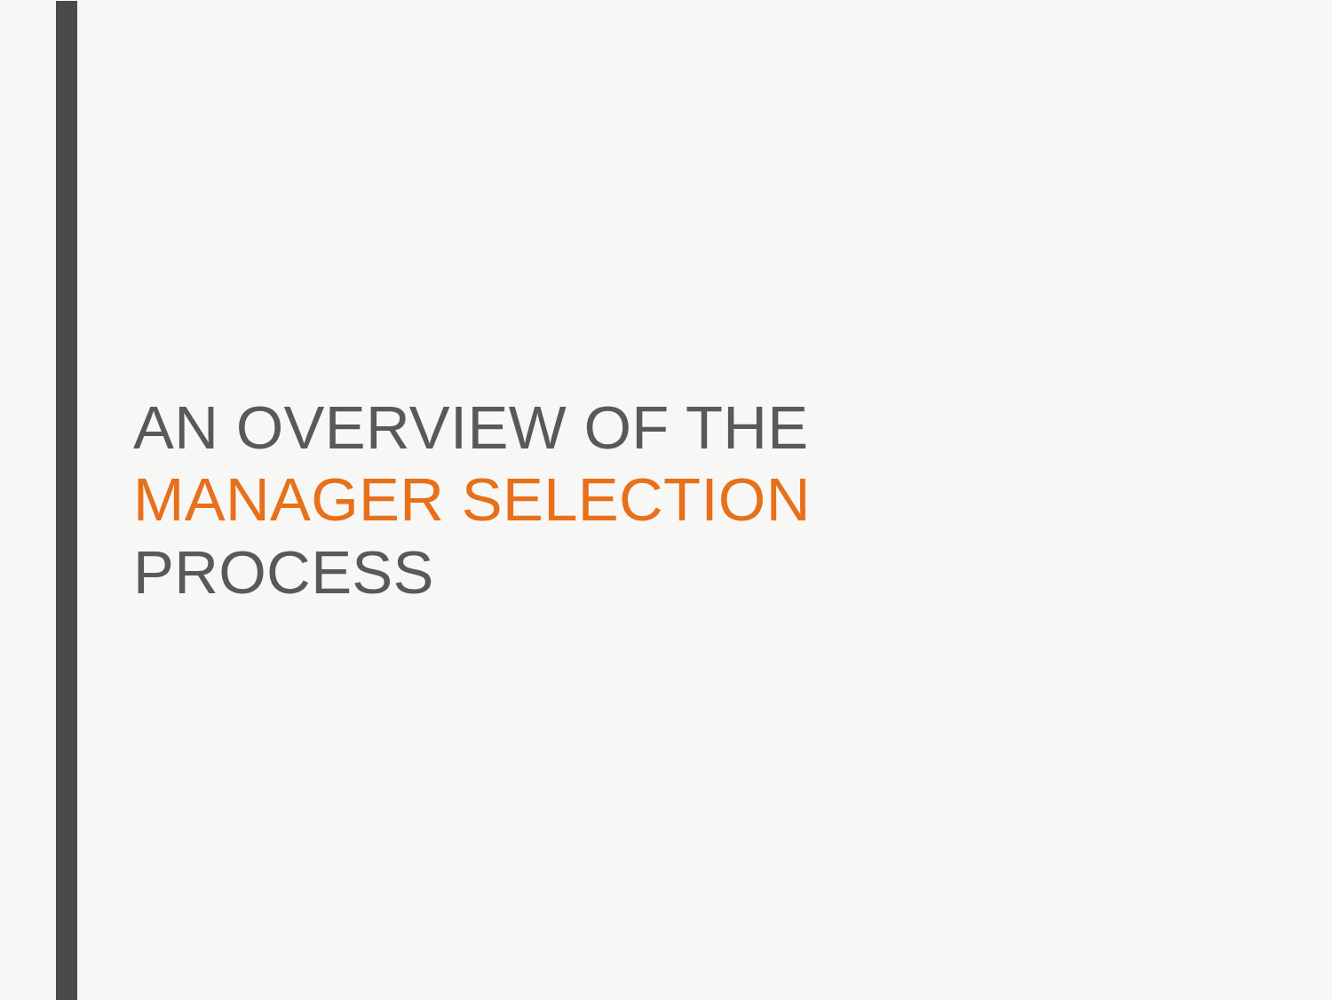An overview of the
Manager Selection Process